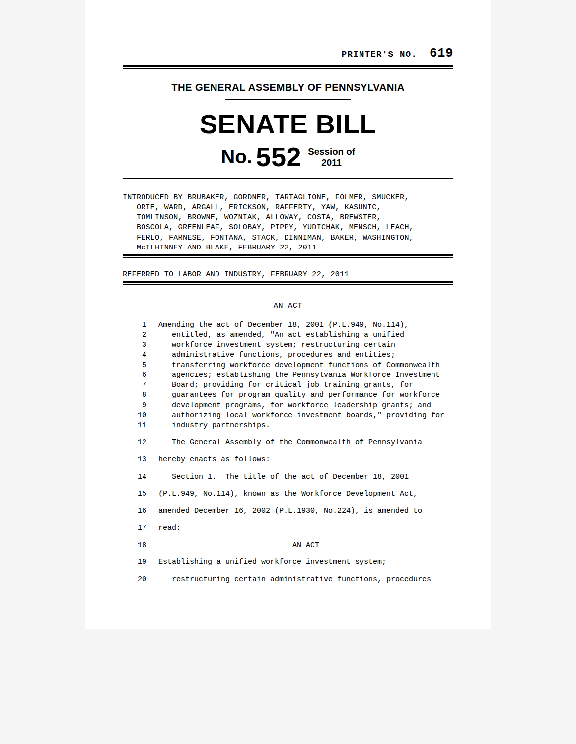PRINTER'S NO. 619
THE GENERAL ASSEMBLY OF PENNSYLVANIA
SENATE BILL
No. 552 Session of
2011
INTRODUCED BY BRUBAKER, GORDNER, TARTAGLIONE, FOLMER, SMUCKER, ORIE, WARD, ARGALL, ERICKSON, RAFFERTY, YAW, KASUNIC, TOMLINSON, BROWNE, WOZNIAK, ALLOWAY, COSTA, BREWSTER, BOSCOLA, GREENLEAF, SOLOBAY, PIPPY, YUDICHAK, MENSCH, LEACH, FERLO, FARNESE, FONTANA, STACK, DINNIMAN, BAKER, WASHINGTON, McILHINNEY AND BLAKE, FEBRUARY 22, 2011
REFERRED TO LABOR AND INDUSTRY, FEBRUARY 22, 2011
AN ACT
| 1 | Amending the act of December 18, 2001 (P.L.949, No.114), |
| 2 | entitled, as amended, "An act establishing a unified |
| 3 | workforce investment system; restructuring certain |
| 4 | administrative functions, procedures and entities; |
| 5 | transferring workforce development functions of Commonwealth |
| 6 | agencies; establishing the Pennsylvania Workforce Investment |
| 7 | Board; providing for critical job training grants, for |
| 8 | guarantees for program quality and performance for workforce |
| 9 | development programs, for workforce leadership grants; and |
| 10 | authorizing local workforce investment boards," providing for |
| 11 | industry partnerships. |
| 12 | The General Assembly of the Commonwealth of Pennsylvania |
| 13 | hereby enacts as follows: |
| 14 | Section 1. The title of the act of December 18, 2001 |
| 15 | (P.L.949, No.114), known as the Workforce Development Act, |
| 16 | amended December 16, 2002 (P.L.1930, No.224), is amended to |
| 17 | read: |
| 18 | AN ACT |
| 19 | Establishing a unified workforce investment system; |
| 20 | restructuring certain administrative functions, procedures |